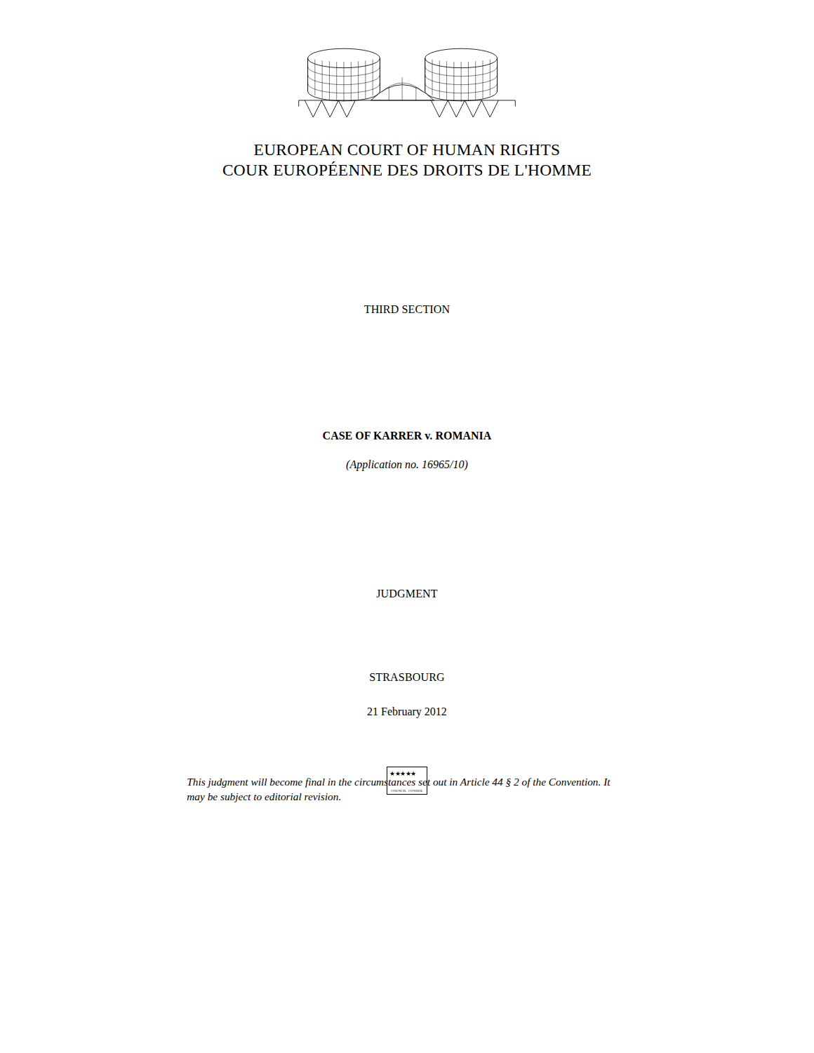European Court of Human Rights Cour Européenne des Droits de l'Homme
THIRD SECTION
CASE OF KARRER v. ROMANIA
(Application no. 16965/10)
JUDGMENT
STRASBOURG
21 February 2012
This judgment will become final in the circumstances set out in Article 44 § 2 of the Convention. It may be subject to editorial revision.
★★★★★ COUNCIL CONSEIL